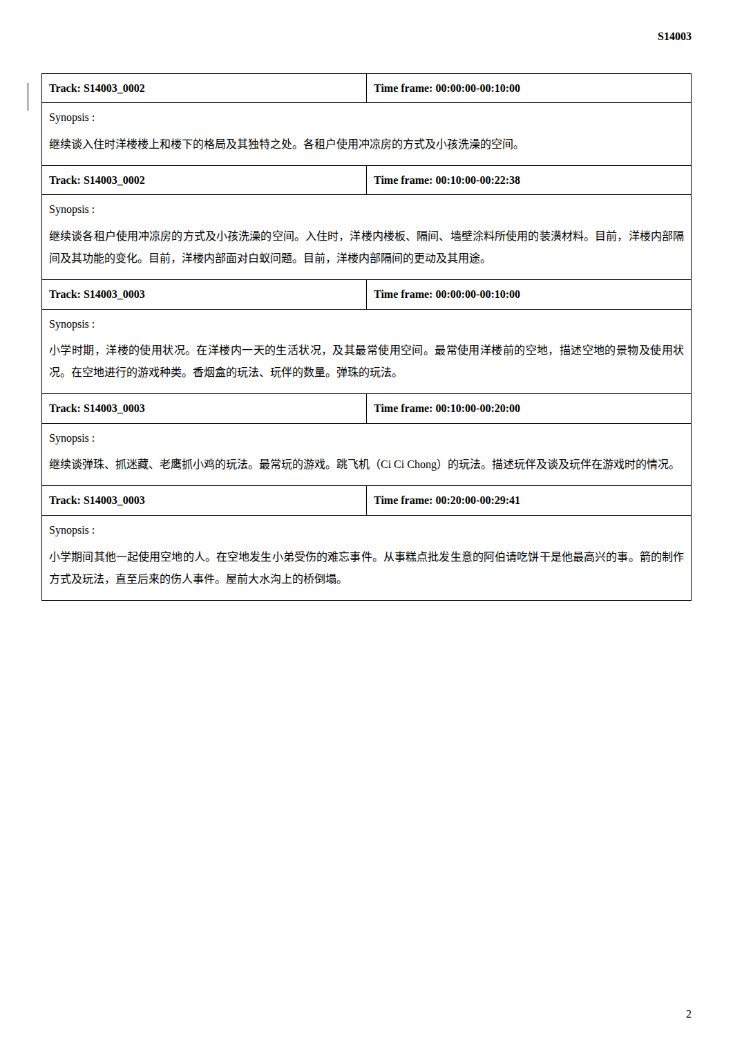S14003
| Track: S14003_0002 | Time frame: 00:00:00-00:10:00 |
| Synopsis : 继续谈入住时洋楼楼上和楼下的格局及其独特之处。各租户使用冲凉房的方式及小孩洗澡的空间。 |
| Track: S14003_0002 | Time frame: 00:10:00-00:22:38 |
| Synopsis : 继续谈各租户使用冲凉房的方式及小孩洗澡的空间。入住时，洋楼内楼板、隔间、墙壁涂料所使用的装潢材料。目前，洋楼内部隔间及其功能的变化。目前，洋楼内部面对白蚁问题。目前，洋楼内部隔间的更动及其用途。 |
| Track: S14003_0003 | Time frame: 00:00:00-00:10:00 |
| Synopsis : 小学时期，洋楼的使用状况。在洋楼内一天的生活状况，及其最常使用空间。最常使用洋楼前的空地，描述空地的景物及使用状况。在空地进行的游戏种类。香烟盒的玩法、玩伴的数量。弹珠的玩法。 |
| Track: S14003_0003 | Time frame: 00:10:00-00:20:00 |
| Synopsis : 继续谈弹珠、抓迷藏、老鹰抓小鸡的玩法。最常玩的游戏。跳飞机（Ci Ci Chong）的玩法。描述玩伴及谈及玩伴在游戏时的情况。 |
| Track: S14003_0003 | Time frame: 00:20:00-00:29:41 |
| Synopsis : 小学期间其他一起使用空地的人。在空地发生小弟受伤的难忘事件。从事糕点批发生意的阿伯请吃饼干是他最高兴的事。箭的制作方式及玩法，直至后来的伤人事件。屋前大水沟上的桥倒塌。 |
2